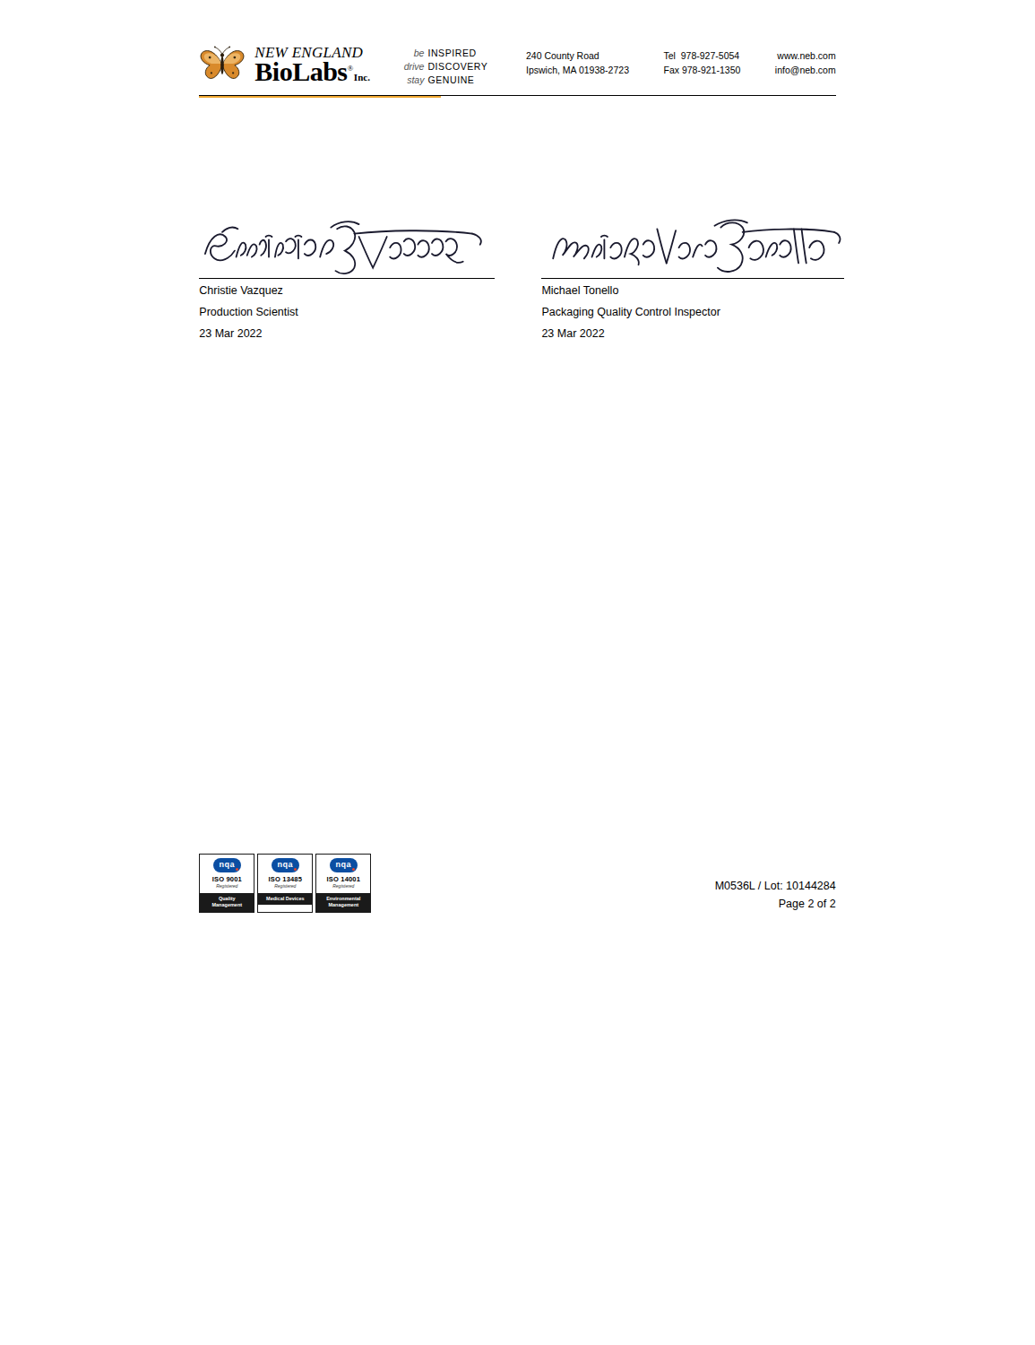NEW ENGLAND BioLabs®Inc.
be INSPIRED
drive DISCOVERY
stay GENUINE
240 County Road
Ipswich, MA 01938-2723
Tel 978-927-5054
Fax 978-921-1350
www.neb.com
info@neb.com
Christie Vazquez
Production Scientist
23 Mar 2022
Michael Tonello
Packaging Quality Control Inspector
23 Mar 2022
nqa
ISO 9001
Registered
Quality
Management
nqa
ISO 13485
Registered
Medical Devices
nqa
ISO 14001
Registered
Environmental
Management
M0536L / Lot: 10144284
Page 2 of 2